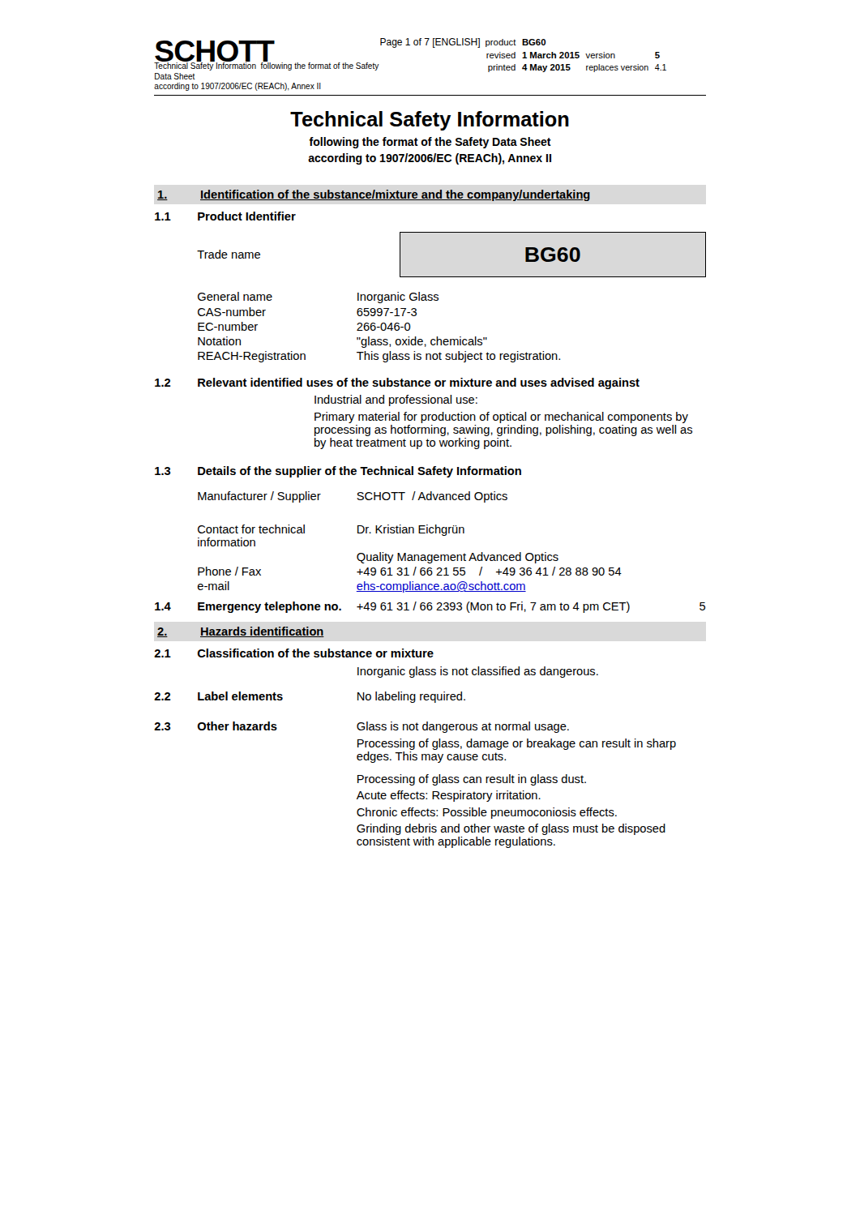SCHOTT
| product | BG60 | | |
| revised | 1 March 2015 | version | 5 |
| printed | 4 May 2015 | replaces version | 4.1 |
Technical Safety Information following the format of the Safety Data Sheet
according to 1907/2006/EC (REACh), Annex II
Page 1 of 7 [ENGLISH]
Technical Safety Information
following the format of the Safety Data Sheet
according to 1907/2006/EC (REACh), Annex II
1. Identification of the substance/mixture and the company/undertaking
1.1
Product Identifier
Trade name
BG60
| General name | Inorganic Glass |
| CAS-number | 65997-17-3 |
| EC-number | 266-046-0 |
| Notation | "glass, oxide, chemicals" |
| REACH-Registration | This glass is not subject to registration. |
1.2
Relevant identified uses of the substance or mixture and uses advised against
Industrial and professional use:
Primary material for production of optical or mechanical components by processing as hotforming, sawing, grinding, polishing, coating as well as by heat treatment up to working point.
1.3
Details of the supplier of the Technical Safety Information
| Manufacturer / Supplier | SCHOTT / Advanced Optics |
| Contact for technical information | Dr. Kristian Eichgrün |
| | Quality Management Advanced Optics |
| Phone / Fax | +49 61 31 / 66 21 55 / +49 36 41 / 28 88 90 54 |
| e-mail | ehs-compliance.ao@schott.com |
1.4
Emergency telephone no.
+49 61 31 / 66 2393 (Mon to Fri, 7 am to 4 pm CET)
5
2. Hazards identification
2.1
Classification of the substance or mixture
Inorganic glass is not classified as dangerous.
2.2
Label elements
No labeling required.
2.3
Other hazards
Glass is not dangerous at normal usage.
Processing of glass, damage or breakage can result in sharp edges. This may cause cuts.
Processing of glass can result in glass dust.
Acute effects: Respiratory irritation.
Chronic effects: Possible pneumoconiosis effects.
Grinding debris and other waste of glass must be disposed consistent with applicable regulations.